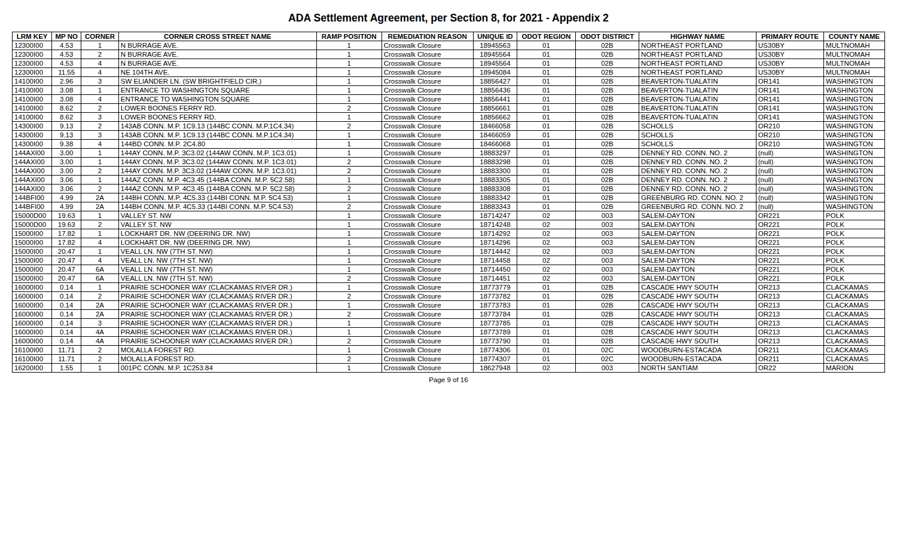ADA Settlement Agreement, per Section 8, for 2021 - Appendix 2
| LRM KEY | MP NO | CORNER | CORNER CROSS STREET NAME | RAMP POSITION | REMEDIATION REASON | UNIQUE ID | ODOT REGION | ODOT DISTRICT | HIGHWAY NAME | PRIMARY ROUTE | COUNTY NAME |
| --- | --- | --- | --- | --- | --- | --- | --- | --- | --- | --- | --- |
| 12300I00 | 4.53 | 1 | N BURRAGE AVE. | 1 | Crosswalk Closure | 18945563 | 01 | 02B | NORTHEAST PORTLAND | US30BY | MULTNOMAH |
| 12300I00 | 4.53 | 2 | N BURRAGE AVE. | 1 | Crosswalk Closure | 18945564 | 01 | 02B | NORTHEAST PORTLAND | US30BY | MULTNOMAH |
| 12300I00 | 4.53 | 4 | N BURRAGE AVE. | 1 | Crosswalk Closure | 18945564 | 01 | 02B | NORTHEAST PORTLAND | US30BY | MULTNOMAH |
| 12300I00 | 11.55 | 4 | NE 104TH AVE. | 1 | Crosswalk Closure | 18945084 | 01 | 02B | NORTHEAST PORTLAND | US30BY | MULTNOMAH |
| 14100I00 | 2.96 | 3 | SW ELIANDER LN. (SW BRIGHTFIELD CIR.) | 1 | Crosswalk Closure | 18856427 | 01 | 02B | BEAVERTON-TUALATIN | OR141 | WASHINGTON |
| 14100I00 | 3.08 | 1 | ENTRANCE TO WASHINGTON SQUARE | 1 | Crosswalk Closure | 18856436 | 01 | 02B | BEAVERTON-TUALATIN | OR141 | WASHINGTON |
| 14100I00 | 3.08 | 4 | ENTRANCE TO WASHINGTON SQUARE | 1 | Crosswalk Closure | 18856441 | 01 | 02B | BEAVERTON-TUALATIN | OR141 | WASHINGTON |
| 14100I00 | 8.62 | 2 | LOWER BOONES FERRY RD. | 2 | Crosswalk Closure | 18856661 | 01 | 02B | BEAVERTON-TUALATIN | OR141 | WASHINGTON |
| 14100I00 | 8.62 | 3 | LOWER BOONES FERRY RD. | 1 | Crosswalk Closure | 18856662 | 01 | 02B | BEAVERTON-TUALATIN | OR141 | WASHINGTON |
| 14300I00 | 9.13 | 2 | 143AB CONN. M.P. 1C9.13 (144BC CONN. M.P.1C4.34) | 2 | Crosswalk Closure | 18466058 | 01 | 02B | SCHOLLS | OR210 | WASHINGTON |
| 14300I00 | 9.13 | 3 | 143AB CONN. M.P. 1C9.13 (144BC CONN. M.P.1C4.34) | 1 | Crosswalk Closure | 18466059 | 01 | 02B | SCHOLLS | OR210 | WASHINGTON |
| 14300I00 | 9.38 | 4 | 144BD CONN. M.P. 2C4.80 | 1 | Crosswalk Closure | 18466068 | 01 | 02B | SCHOLLS | OR210 | WASHINGTON |
| 144AXI00 | 3.00 | 1 | 144AY CONN. M.P. 3C3.02 (144AW CONN. M.P. 1C3.01) | 1 | Crosswalk Closure | 18883297 | 01 | 02B | DENNEY RD. CONN. NO. 2 | (null) | WASHINGTON |
| 144AXI00 | 3.00 | 1 | 144AY CONN. M.P. 3C3.02 (144AW CONN. M.P. 1C3.01) | 2 | Crosswalk Closure | 18883298 | 01 | 02B | DENNEY RD. CONN. NO. 2 | (null) | WASHINGTON |
| 144AXI00 | 3.00 | 2 | 144AY CONN. M.P. 3C3.02 (144AW CONN. M.P. 1C3.01) | 2 | Crosswalk Closure | 18883300 | 01 | 02B | DENNEY RD. CONN. NO. 2 | (null) | WASHINGTON |
| 144AXI00 | 3.06 | 1 | 144AZ CONN. M.P. 4C3.45 (144BA CONN. M.P. 5C2.58) | 1 | Crosswalk Closure | 18883305 | 01 | 02B | DENNEY RD. CONN. NO. 2 | (null) | WASHINGTON |
| 144AXI00 | 3.06 | 2 | 144AZ CONN. M.P. 4C3.45 (144BA CONN. M.P. 5C2.58) | 2 | Crosswalk Closure | 18883308 | 01 | 02B | DENNEY RD. CONN. NO. 2 | (null) | WASHINGTON |
| 144BFI00 | 4.99 | 2A | 144BH CONN. M.P. 4C5.33 (144BI CONN. M.P. 5C4.53) | 1 | Crosswalk Closure | 18883342 | 01 | 02B | GREENBURG RD. CONN. NO. 2 | (null) | WASHINGTON |
| 144BFI00 | 4.99 | 2A | 144BH CONN. M.P. 4C5.33 (144BI CONN. M.P. 5C4.53) | 2 | Crosswalk Closure | 18883343 | 01 | 02B | GREENBURG RD. CONN. NO. 2 | (null) | WASHINGTON |
| 15000D00 | 19.63 | 1 | VALLEY ST. NW | 1 | Crosswalk Closure | 18714247 | 02 | 003 | SALEM-DAYTON | OR221 | POLK |
| 15000D00 | 19.63 | 2 | VALLEY ST. NW | 1 | Crosswalk Closure | 18714248 | 02 | 003 | SALEM-DAYTON | OR221 | POLK |
| 15000I00 | 17.82 | 1 | LOCKHART DR. NW (DEERING DR. NW) | 1 | Crosswalk Closure | 18714292 | 02 | 003 | SALEM-DAYTON | OR221 | POLK |
| 15000I00 | 17.82 | 4 | LOCKHART DR. NW (DEERING DR. NW) | 1 | Crosswalk Closure | 18714296 | 02 | 003 | SALEM-DAYTON | OR221 | POLK |
| 15000I00 | 20.47 | 1 | VEALL LN. NW (7TH ST. NW) | 1 | Crosswalk Closure | 18714442 | 02 | 003 | SALEM-DAYTON | OR221 | POLK |
| 15000I00 | 20.47 | 4 | VEALL LN. NW (7TH ST. NW) | 1 | Crosswalk Closure | 18714458 | 02 | 003 | SALEM-DAYTON | OR221 | POLK |
| 15000I00 | 20.47 | 6A | VEALL LN. NW (7TH ST. NW) | 1 | Crosswalk Closure | 18714450 | 02 | 003 | SALEM-DAYTON | OR221 | POLK |
| 15000I00 | 20.47 | 6A | VEALL LN. NW (7TH ST. NW) | 2 | Crosswalk Closure | 18714451 | 02 | 003 | SALEM-DAYTON | OR221 | POLK |
| 16000I00 | 0.14 | 1 | PRAIRIE SCHOONER WAY (CLACKAMAS RIVER DR.) | 1 | Crosswalk Closure | 18773779 | 01 | 02B | CASCADE HWY SOUTH | OR213 | CLACKAMAS |
| 16000I00 | 0.14 | 2 | PRAIRIE SCHOONER WAY (CLACKAMAS RIVER DR.) | 2 | Crosswalk Closure | 18773782 | 01 | 02B | CASCADE HWY SOUTH | OR213 | CLACKAMAS |
| 16000I00 | 0.14 | 2A | PRAIRIE SCHOONER WAY (CLACKAMAS RIVER DR.) | 1 | Crosswalk Closure | 18773783 | 01 | 02B | CASCADE HWY SOUTH | OR213 | CLACKAMAS |
| 16000I00 | 0.14 | 2A | PRAIRIE SCHOONER WAY (CLACKAMAS RIVER DR.) | 2 | Crosswalk Closure | 18773784 | 01 | 02B | CASCADE HWY SOUTH | OR213 | CLACKAMAS |
| 16000I00 | 0.14 | 3 | PRAIRIE SCHOONER WAY (CLACKAMAS RIVER DR.) | 1 | Crosswalk Closure | 18773785 | 01 | 02B | CASCADE HWY SOUTH | OR213 | CLACKAMAS |
| 16000I00 | 0.14 | 4A | PRAIRIE SCHOONER WAY (CLACKAMAS RIVER DR.) | 1 | Crosswalk Closure | 18773789 | 01 | 02B | CASCADE HWY SOUTH | OR213 | CLACKAMAS |
| 16000I00 | 0.14 | 4A | PRAIRIE SCHOONER WAY (CLACKAMAS RIVER DR.) | 2 | Crosswalk Closure | 18773790 | 01 | 02B | CASCADE HWY SOUTH | OR213 | CLACKAMAS |
| 16100I00 | 11.71 | 2 | MOLALLA FOREST RD. | 1 | Crosswalk Closure | 18774306 | 01 | 02C | WOODBURN-ESTACADA | OR211 | CLACKAMAS |
| 16100I00 | 11.71 | 2 | MOLALLA FOREST RD. | 2 | Crosswalk Closure | 18774307 | 01 | 02C | WOODBURN-ESTACADA | OR211 | CLACKAMAS |
| 16200I00 | 1.55 | 1 | 001PC CONN. M.P. 1C253.84 | 1 | Crosswalk Closure | 18627948 | 02 | 003 | NORTH SANTIAM | OR22 | MARION |
| Page 9 of 16 |